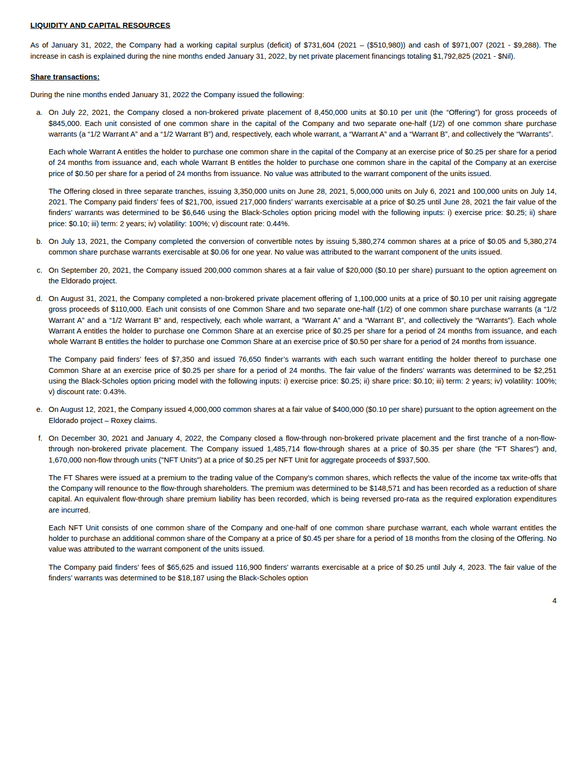LIQUIDITY AND CAPITAL RESOURCES
As of January 31, 2022, the Company had a working capital surplus (deficit) of $731,604 (2021 – ($510,980)) and cash of $971,007 (2021 - $9,288). The increase in cash is explained during the nine months ended January 31, 2022, by net private placement financings totaling $1,792,825 (2021 - $Nil).
Share transactions:
During the nine months ended January 31, 2022 the Company issued the following:
On July 22, 2021, the Company closed a non-brokered private placement of 8,450,000 units at $0.10 per unit (the “Offering”) for gross proceeds of $845,000. Each unit consisted of one common share in the capital of the Company and two separate one-half (1/2) of one common share purchase warrants (a “1/2 Warrant A” and a “1/2 Warrant B”) and, respectively, each whole warrant, a “Warrant A” and a “Warrant B”, and collectively the “Warrants”.
Each whole Warrant A entitles the holder to purchase one common share in the capital of the Company at an exercise price of $0.25 per share for a period of 24 months from issuance and, each whole Warrant B entitles the holder to purchase one common share in the capital of the Company at an exercise price of $0.50 per share for a period of 24 months from issuance. No value was attributed to the warrant component of the units issued.
The Offering closed in three separate tranches, issuing 3,350,000 units on June 28, 2021, 5,000,000 units on July 6, 2021 and 100,000 units on July 14, 2021. The Company paid finders’ fees of $21,700, issued 217,000 finders’ warrants exercisable at a price of $0.25 until June 28, 2021 the fair value of the finders’ warrants was determined to be $6,646 using the Black-Scholes option pricing model with the following inputs: i) exercise price: $0.25; ii) share price: $0.10; iii) term: 2 years; iv) volatility: 100%; v) discount rate: 0.44%.
On July 13, 2021, the Company completed the conversion of convertible notes by issuing 5,380,274 common shares at a price of $0.05 and 5,380,274 common share purchase warrants exercisable at $0.06 for one year. No value was attributed to the warrant component of the units issued.
On September 20, 2021, the Company issued 200,000 common shares at a fair value of $20,000 ($0.10 per share) pursuant to the option agreement on the Eldorado project.
On August 31, 2021, the Company completed a non-brokered private placement offering of 1,100,000 units at a price of $0.10 per unit raising aggregate gross proceeds of $110,000. Each unit consists of one Common Share and two separate one-half (1/2) of one common share purchase warrants (a “1/2 Warrant A” and a “1/2 Warrant B” and, respectively, each whole warrant, a “Warrant A” and a “Warrant B”, and collectively the “Warrants”). Each whole Warrant A entitles the holder to purchase one Common Share at an exercise price of $0.25 per share for a period of 24 months from issuance, and each whole Warrant B entitles the holder to purchase one Common Share at an exercise price of $0.50 per share for a period of 24 months from issuance.
The Company paid finders’ fees of $7,350 and issued 76,650 finder’s warrants with each such warrant entitling the holder thereof to purchase one Common Share at an exercise price of $0.25 per share for a period of 24 months. The fair value of the finders’ warrants was determined to be $2,251 using the Black-Scholes option pricing model with the following inputs: i) exercise price: $0.25; ii) share price: $0.10; iii) term: 2 years; iv) volatility: 100%; v) discount rate: 0.43%.
On August 12, 2021, the Company issued 4,000,000 common shares at a fair value of $400,000 ($0.10 per share) pursuant to the option agreement on the Eldorado project – Roxey claims.
On December 30, 2021 and January 4, 2022, the Company closed a flow-through non-brokered private placement and the first tranche of a non-flow-through non-brokered private placement. The Company issued 1,485,714 flow-through shares at a price of $0.35 per share (the "FT Shares") and, 1,670,000 non-flow through units ("NFT Units") at a price of $0.25 per NFT Unit for aggregate proceeds of $937,500.
The FT Shares were issued at a premium to the trading value of the Company’s common shares, which reflects the value of the income tax write-offs that the Company will renounce to the flow-through shareholders. The premium was determined to be $148,571 and has been recorded as a reduction of share capital. An equivalent flow-through share premium liability has been recorded, which is being reversed pro-rata as the required exploration expenditures are incurred.
Each NFT Unit consists of one common share of the Company and one-half of one common share purchase warrant, each whole warrant entitles the holder to purchase an additional common share of the Company at a price of $0.45 per share for a period of 18 months from the closing of the Offering. No value was attributed to the warrant component of the units issued.
The Company paid finders’ fees of $65,625 and issued 116,900 finders’ warrants exercisable at a price of $0.25 until July 4, 2023. The fair value of the finders’ warrants was determined to be $18,187 using the Black-Scholes option
4